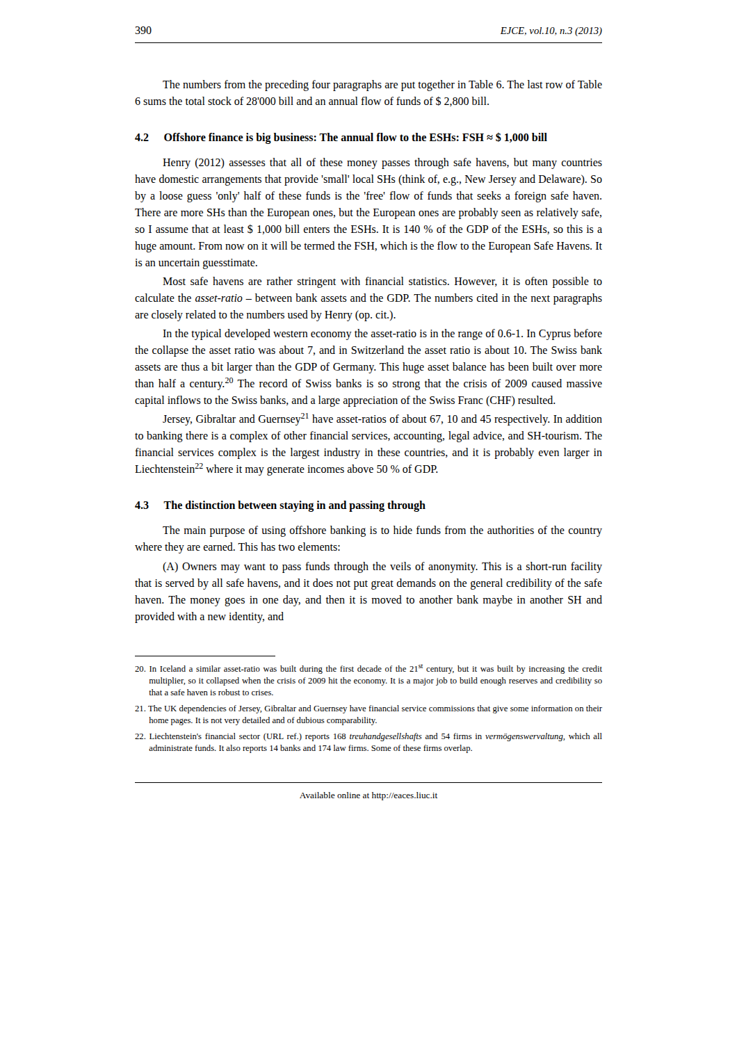390 EJCE, vol.10, n.3 (2013)
The numbers from the preceding four paragraphs are put together in Table 6. The last row of Table 6 sums the total stock of 28'000 bill and an annual flow of funds of $ 2,800 bill.
4.2 Offshore finance is big business: The annual flow to the ESHs: FSH ≈ $ 1,000 bill
Henry (2012) assesses that all of these money passes through safe havens, but many countries have domestic arrangements that provide 'small' local SHs (think of, e.g., New Jersey and Delaware). So by a loose guess 'only' half of these funds is the 'free' flow of funds that seeks a foreign safe haven. There are more SHs than the European ones, but the European ones are probably seen as relatively safe, so I assume that at least $ 1,000 bill enters the ESHs. It is 140 % of the GDP of the ESHs, so this is a huge amount. From now on it will be termed the FSH, which is the flow to the European Safe Havens. It is an uncertain guesstimate.
Most safe havens are rather stringent with financial statistics. However, it is often possible to calculate the asset-ratio – between bank assets and the GDP. The numbers cited in the next paragraphs are closely related to the numbers used by Henry (op. cit.).
In the typical developed western economy the asset-ratio is in the range of 0.6-1. In Cyprus before the collapse the asset ratio was about 7, and in Switzerland the asset ratio is about 10. The Swiss bank assets are thus a bit larger than the GDP of Germany. This huge asset balance has been built over more than half a century.20 The record of Swiss banks is so strong that the crisis of 2009 caused massive capital inflows to the Swiss banks, and a large appreciation of the Swiss Franc (CHF) resulted.
Jersey, Gibraltar and Guernsey21 have asset-ratios of about 67, 10 and 45 respectively. In addition to banking there is a complex of other financial services, accounting, legal advice, and SH-tourism. The financial services complex is the largest industry in these countries, and it is probably even larger in Liechtenstein22 where it may generate incomes above 50 % of GDP.
4.3 The distinction between staying in and passing through
The main purpose of using offshore banking is to hide funds from the authorities of the country where they are earned. This has two elements:
(A) Owners may want to pass funds through the veils of anonymity. This is a short-run facility that is served by all safe havens, and it does not put great demands on the general credibility of the safe haven. The money goes in one day, and then it is moved to another bank maybe in another SH and provided with a new identity, and
20. In Iceland a similar asset-ratio was built during the first decade of the 21st century, but it was built by increasing the credit multiplier, so it collapsed when the crisis of 2009 hit the economy. It is a major job to build enough reserves and credibility so that a safe haven is robust to crises.
21. The UK dependencies of Jersey, Gibraltar and Guernsey have financial service commissions that give some information on their home pages. It is not very detailed and of dubious comparability.
22. Liechtenstein's financial sector (URL ref.) reports 168 treuhandgesellshafts and 54 firms in vermögenswervaltung, which all administrate funds. It also reports 14 banks and 174 law firms. Some of these firms overlap.
Available online at http://eaces.liuc.it